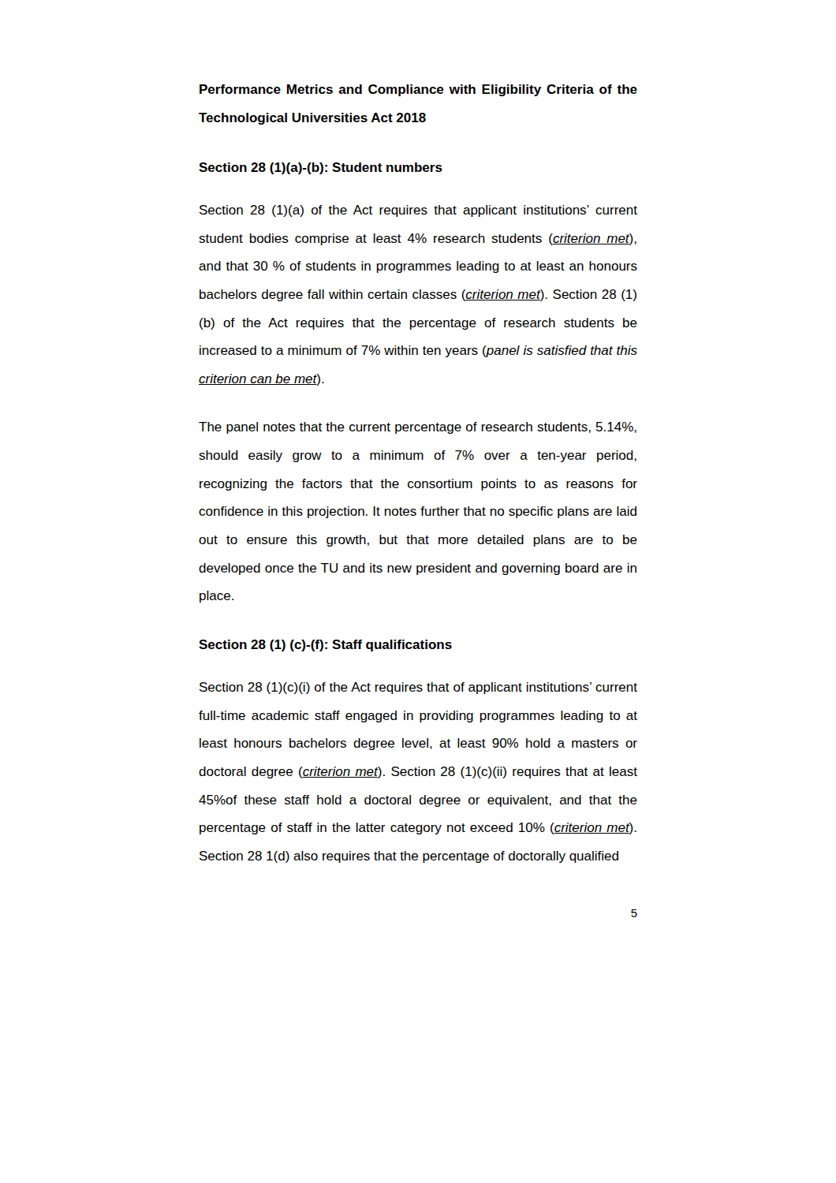Performance Metrics and Compliance with Eligibility Criteria of the Technological Universities Act 2018
Section 28 (1)(a)-(b): Student numbers
Section 28 (1)(a) of the Act requires that applicant institutions’ current student bodies comprise at least 4% research students (criterion met), and that 30 % of students in programmes leading to at least an honours bachelors degree fall within certain classes (criterion met). Section 28 (1)(b) of the Act requires that the percentage of research students be increased to a minimum of 7% within ten years (panel is satisfied that this criterion can be met).
The panel notes that the current percentage of research students, 5.14%, should easily grow to a minimum of 7% over a ten-year period, recognizing the factors that the consortium points to as reasons for confidence in this projection. It notes further that no specific plans are laid out to ensure this growth, but that more detailed plans are to be developed once the TU and its new president and governing board are in place.
Section 28 (1) (c)-(f): Staff qualifications
Section 28 (1)(c)(i) of the Act requires that of applicant institutions’ current full-time academic staff engaged in providing programmes leading to at least honours bachelors degree level, at least 90% hold a masters or doctoral degree (criterion met). Section 28 (1)(c)(ii) requires that at least 45%of these staff hold a doctoral degree or equivalent, and that the percentage of staff in the latter category not exceed 10% (criterion met). Section 28 1(d) also requires that the percentage of doctorally qualified
5